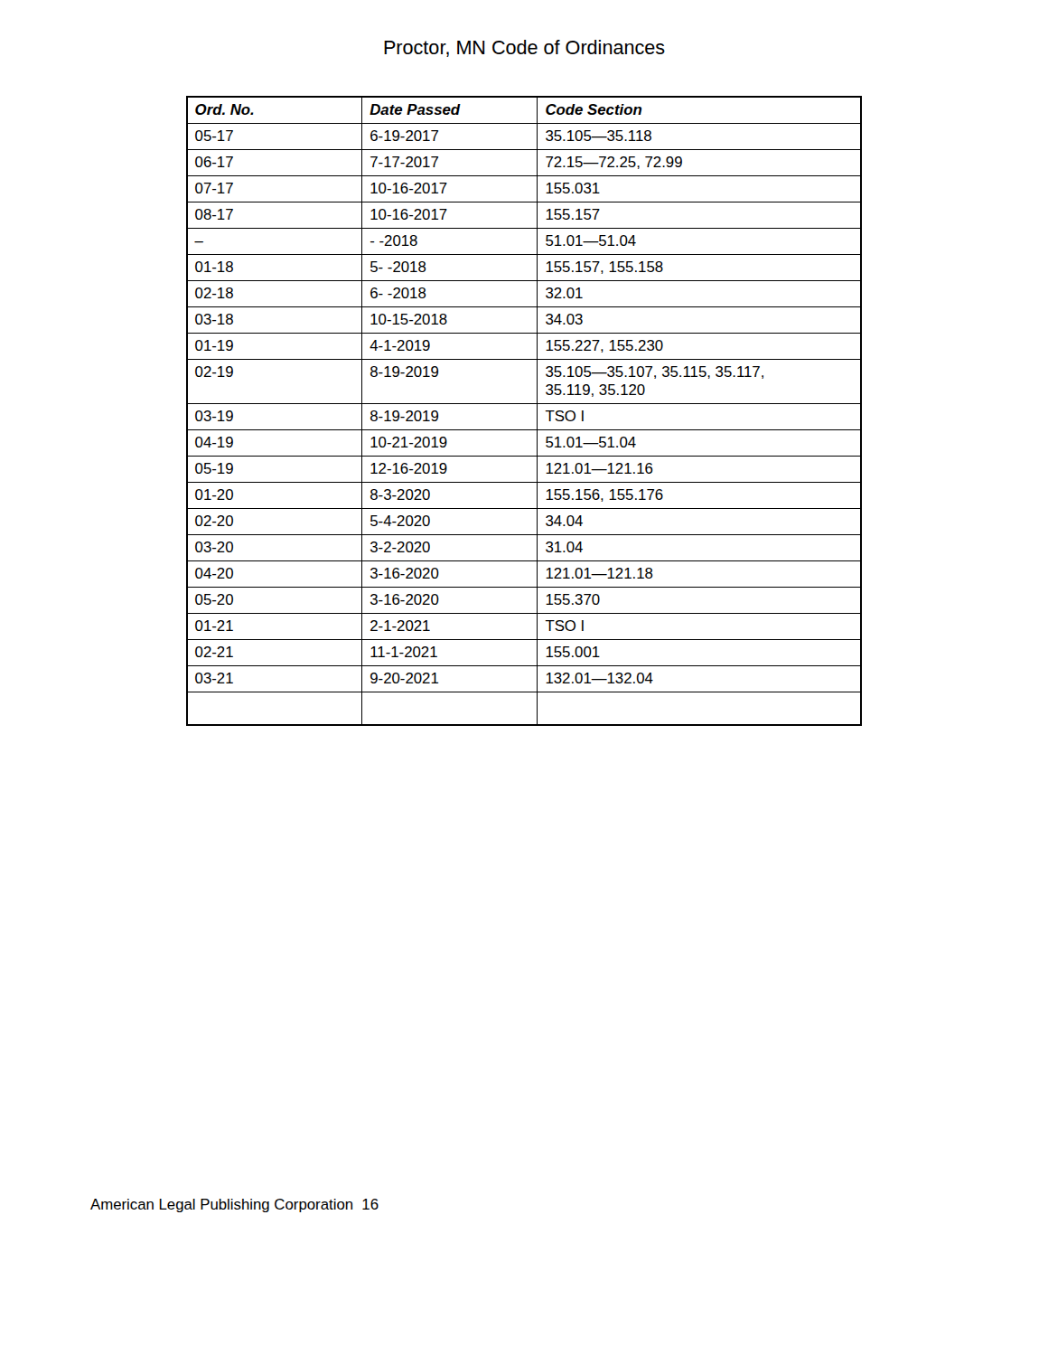Proctor, MN Code of Ordinances
| Ord. No. | Date Passed | Code Section |
| --- | --- | --- |
| 05-17 | 6-19-2017 | 35.105—35.118 |
| 06-17 | 7-17-2017 | 72.15—72.25, 72.99 |
| 07-17 | 10-16-2017 | 155.031 |
| 08-17 | 10-16-2017 | 155.157 |
| – | - -2018 | 51.01—51.04 |
| 01-18 | 5- -2018 | 155.157, 155.158 |
| 02-18 | 6- -2018 | 32.01 |
| 03-18 | 10-15-2018 | 34.03 |
| 01-19 | 4-1-2019 | 155.227, 155.230 |
| 02-19 | 8-19-2019 | 35.105—35.107, 35.115, 35.117, 35.119, 35.120 |
| 03-19 | 8-19-2019 | TSO I |
| 04-19 | 10-21-2019 | 51.01—51.04 |
| 05-19 | 12-16-2019 | 121.01—121.16 |
| 01-20 | 8-3-2020 | 155.156, 155.176 |
| 02-20 | 5-4-2020 | 34.04 |
| 03-20 | 3-2-2020 | 31.04 |
| 04-20 | 3-16-2020 | 121.01—121.18 |
| 05-20 | 3-16-2020 | 155.370 |
| 01-21 | 2-1-2021 | TSO I |
| 02-21 | 11-1-2021 | 155.001 |
| 03-21 | 9-20-2021 | 132.01—132.04 |
American Legal Publishing Corporation 16